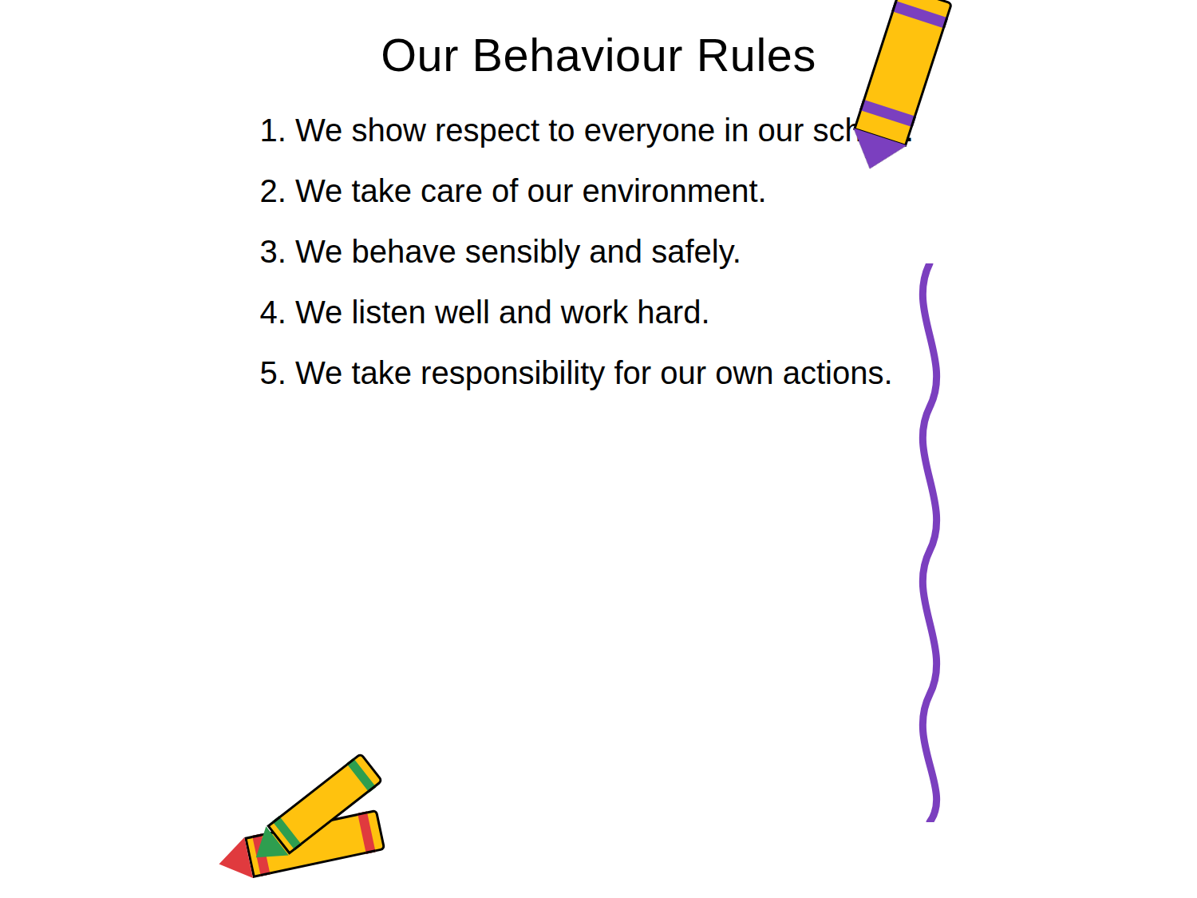Our Behaviour Rules
We show respect to everyone in our school.
We take care of our environment.
We behave sensibly and safely.
We listen well and work hard.
We take responsibility for our own actions.